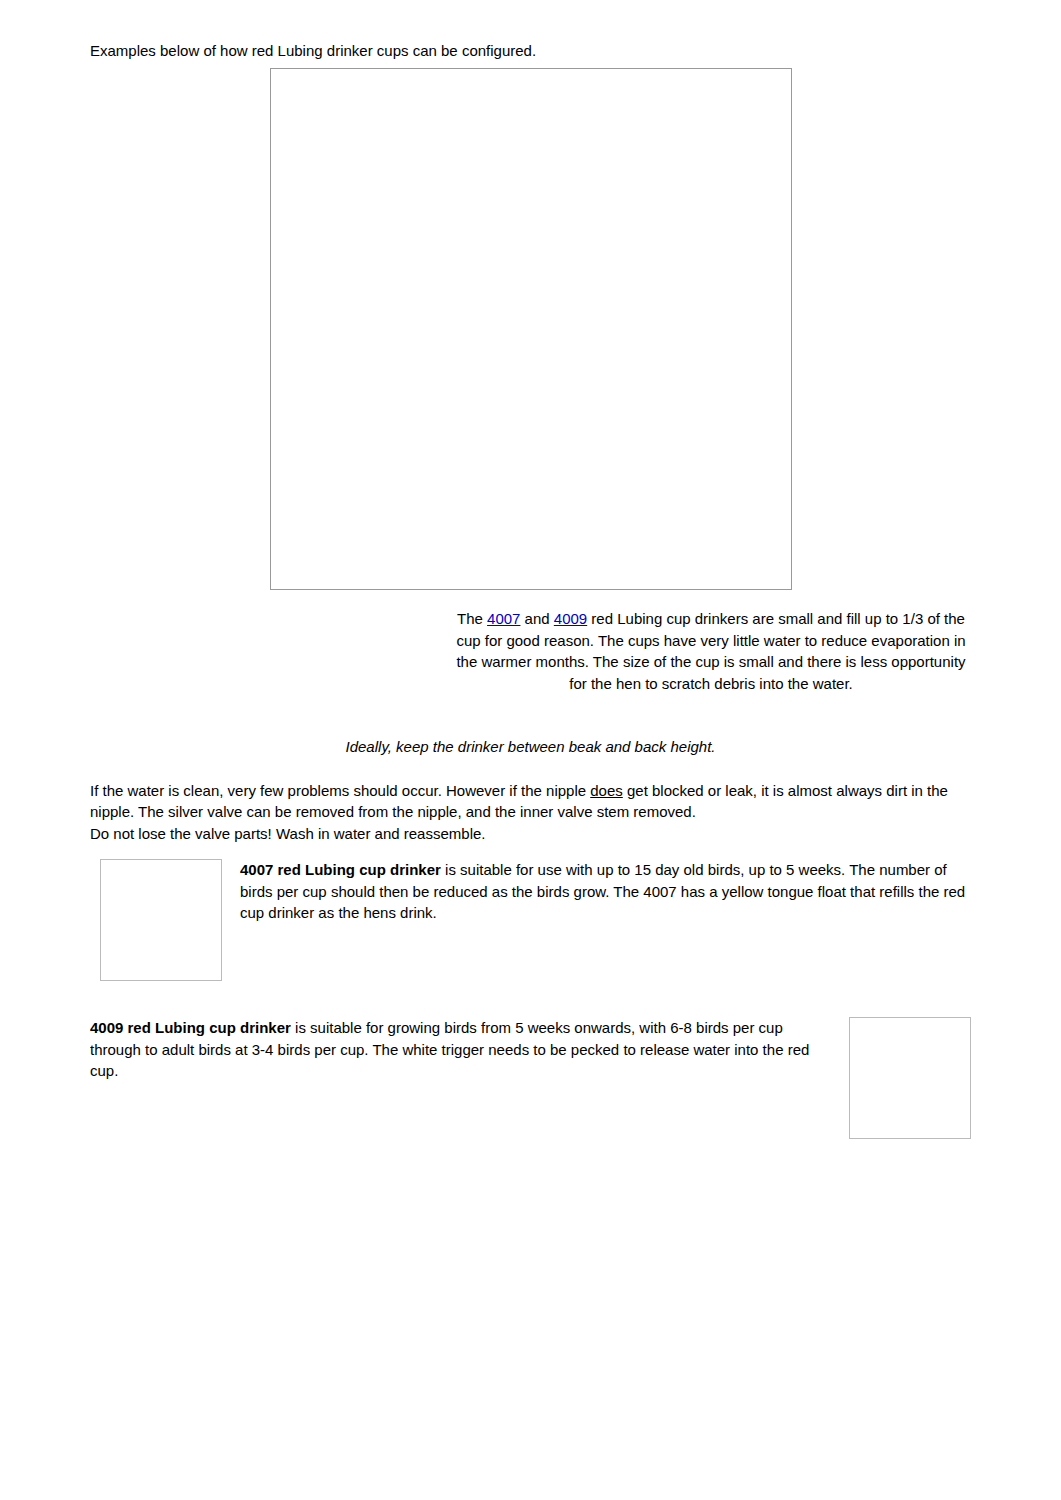Examples below of how red Lubing drinker cups can be configured.
The 4007 and 4009 red Lubing cup drinkers are small and fill up to 1/3 of the cup for good reason. The cups have very little water to reduce evaporation in the warmer months. The size of the cup is small and there is less opportunity for the hen to scratch debris into the water.
Ideally, keep the drinker between beak and back height.
If the water is clean, very few problems should occur. However if the nipple does get blocked or leak, it is almost always dirt in the nipple. The silver valve can be removed from the nipple, and the inner valve stem removed.
Do not lose the valve parts! Wash in water and reassemble.
4007 red Lubing cup drinker is suitable for use with up to 15 day old birds, up to 5 weeks. The number of birds per cup should then be reduced as the birds grow. The 4007 has a yellow tongue float that refills the red cup drinker as the hens drink.
4009 red Lubing cup drinker is suitable for growing birds from 5 weeks onwards, with 6-8 birds per cup through to adult birds at 3-4 birds per cup. The white trigger needs to be pecked to release water into the red cup.